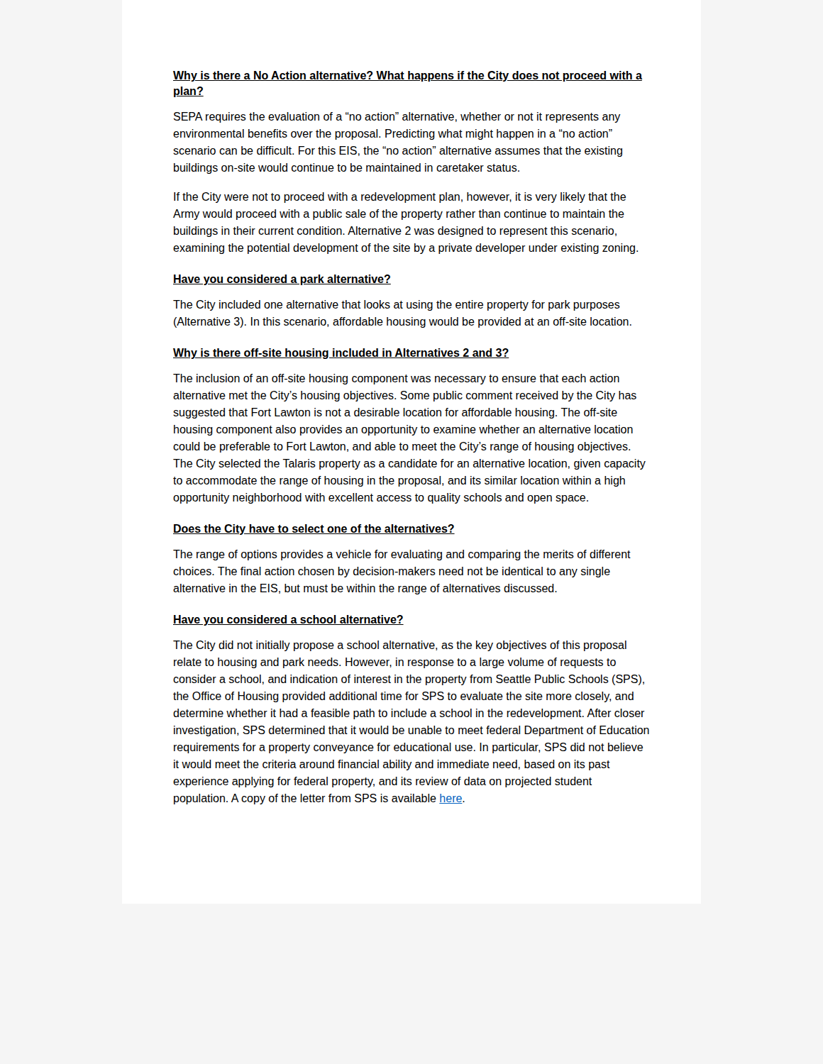Why is there a No Action alternative? What happens if the City does not proceed with a plan?
SEPA requires the evaluation of a “no action” alternative, whether or not it represents any environmental benefits over the proposal. Predicting what might happen in a “no action” scenario can be difficult. For this EIS, the “no action” alternative assumes that the existing buildings on-site would continue to be maintained in caretaker status.
If the City were not to proceed with a redevelopment plan, however, it is very likely that the Army would proceed with a public sale of the property rather than continue to maintain the buildings in their current condition. Alternative 2 was designed to represent this scenario, examining the potential development of the site by a private developer under existing zoning.
Have you considered a park alternative?
The City included one alternative that looks at using the entire property for park purposes (Alternative 3). In this scenario, affordable housing would be provided at an off-site location.
Why is there off-site housing included in Alternatives 2 and 3?
The inclusion of an off-site housing component was necessary to ensure that each action alternative met the City’s housing objectives. Some public comment received by the City has suggested that Fort Lawton is not a desirable location for affordable housing. The off-site housing component also provides an opportunity to examine whether an alternative location could be preferable to Fort Lawton, and able to meet the City’s range of housing objectives. The City selected the Talaris property as a candidate for an alternative location, given capacity to accommodate the range of housing in the proposal, and its similar location within a high opportunity neighborhood with excellent access to quality schools and open space.
Does the City have to select one of the alternatives?
The range of options provides a vehicle for evaluating and comparing the merits of different choices. The final action chosen by decision-makers need not be identical to any single alternative in the EIS, but must be within the range of alternatives discussed.
Have you considered a school alternative?
The City did not initially propose a school alternative, as the key objectives of this proposal relate to housing and park needs. However, in response to a large volume of requests to consider a school, and indication of interest in the property from Seattle Public Schools (SPS), the Office of Housing provided additional time for SPS to evaluate the site more closely, and determine whether it had a feasible path to include a school in the redevelopment. After closer investigation, SPS determined that it would be unable to meet federal Department of Education requirements for a property conveyance for educational use. In particular, SPS did not believe it would meet the criteria around financial ability and immediate need, based on its past experience applying for federal property, and its review of data on projected student population. A copy of the letter from SPS is available here.